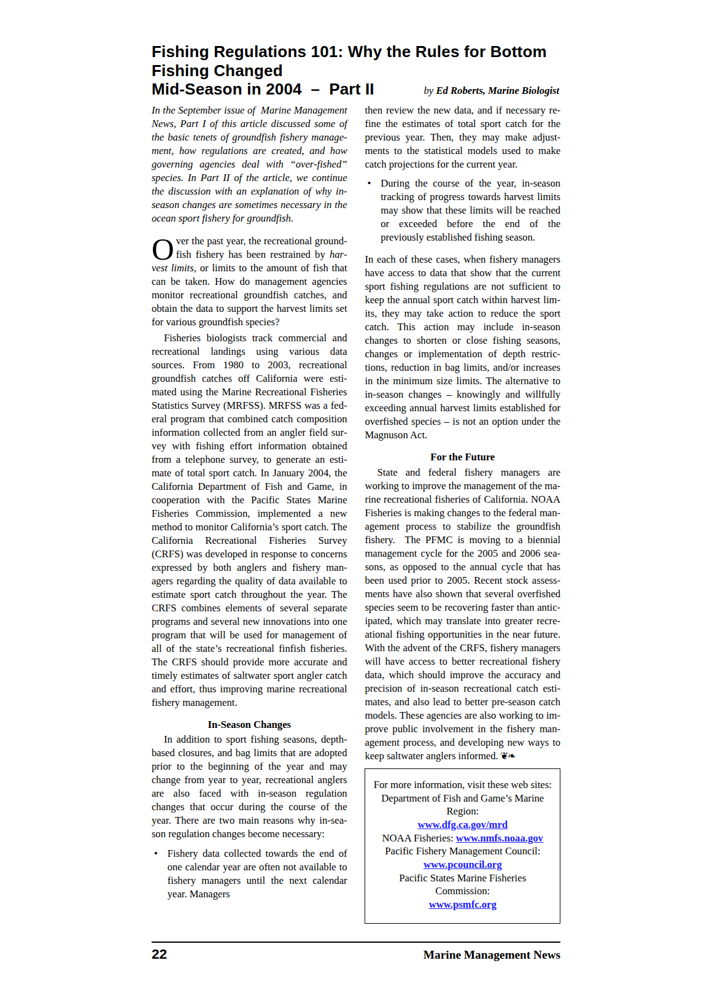Fishing Regulations 101: Why the Rules for Bottom Fishing Changed
Mid-Season in 2004 – Part II
by Ed Roberts, Marine Biologist
In the September issue of Marine Management News, Part I of this article discussed some of the basic tenets of groundfish fishery management, how regulations are created, and how governing agencies deal with “over-fished” species. In Part II of the article, we continue the discussion with an explanation of why in-season changes are sometimes necessary in the ocean sport fishery for groundfish.
Over the past year, the recreational groundfish fishery has been restrained by harvest limits, or limits to the amount of fish that can be taken. How do management agencies monitor recreational groundfish catches, and obtain the data to support the harvest limits set for various groundfish species?
Fisheries biologists track commercial and recreational landings using various data sources. From 1980 to 2003, recreational groundfish catches off California were estimated using the Marine Recreational Fisheries Statistics Survey (MRFSS). MRFSS was a federal program that combined catch composition information collected from an angler field survey with fishing effort information obtained from a telephone survey, to generate an estimate of total sport catch. In January 2004, the California Department of Fish and Game, in cooperation with the Pacific States Marine Fisheries Commission, implemented a new method to monitor California’s sport catch. The California Recreational Fisheries Survey (CRFS) was developed in response to concerns expressed by both anglers and fishery managers regarding the quality of data available to estimate sport catch throughout the year. The CRFS combines elements of several separate programs and several new innovations into one program that will be used for management of all of the state’s recreational finfish fisheries. The CRFS should provide more accurate and timely estimates of saltwater sport angler catch and effort, thus improving marine recreational fishery management.
In-Season Changes
In addition to sport fishing seasons, depth-based closures, and bag limits that are adopted prior to the beginning of the year and may change from year to year, recreational anglers are also faced with in-season regulation changes that occur during the course of the year. There are two main reasons why in-season regulation changes become necessary:
Fishery data collected towards the end of one calendar year are often not available to fishery managers until the next calendar year. Managers
then review the new data, and if necessary refine the estimates of total sport catch for the previous year. Then, they may make adjustments to the statistical models used to make catch projections for the current year.
During the course of the year, in-season tracking of progress towards harvest limits may show that these limits will be reached or exceeded before the end of the previously established fishing season.
In each of these cases, when fishery managers have access to data that show that the current sport fishing regulations are not sufficient to keep the annual sport catch within harvest limits, they may take action to reduce the sport catch. This action may include in-season changes to shorten or close fishing seasons, changes or implementation of depth restrictions, reduction in bag limits, and/or increases in the minimum size limits. The alternative to in-season changes – knowingly and willfully exceeding annual harvest limits established for overfished species – is not an option under the Magnuson Act.
For the Future
State and federal fishery managers are working to improve the management of the marine recreational fisheries of California. NOAA Fisheries is making changes to the federal management process to stabilize the groundfish fishery. The PFMC is moving to a biennial management cycle for the 2005 and 2006 seasons, as opposed to the annual cycle that has been used prior to 2005. Recent stock assessments have also shown that several overfished species seem to be recovering faster than anticipated, which may translate into greater recreational fishing opportunities in the near future. With the advent of the CRFS, fishery managers will have access to better recreational fishery data, which should improve the accuracy and precision of in-season recreational catch estimates, and also lead to better pre-season catch models. These agencies are also working to improve public involvement in the fishery management process, and developing new ways to keep saltwater anglers informed. ❦❧
For more information, visit these web sites: Department of Fish and Game’s Marine Region: www.dfg.ca.gov/mrd NOAA Fisheries: www.nmfs.noaa.gov Pacific Fishery Management Council: www.pcouncil.org Pacific States Marine Fisheries Commission: www.psmfc.org
22
Marine Management News